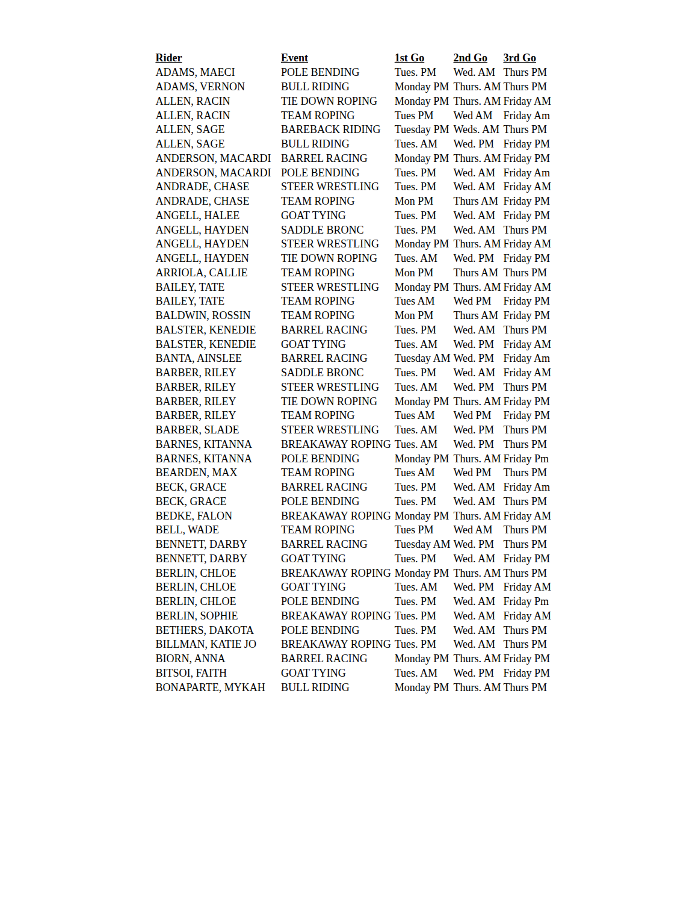| Rider | Event | 1st Go | 2nd Go | 3rd Go |
| --- | --- | --- | --- | --- |
| ADAMS, MAECI | POLE BENDING | Tues. PM | Wed. AM | Thurs PM |
| ADAMS, VERNON | BULL RIDING | Monday PM | Thurs. AM | Thurs PM |
| ALLEN, RACIN | TIE DOWN ROPING | Monday PM | Thurs. AM | Friday AM |
| ALLEN, RACIN | TEAM ROPING | Tues PM | Wed AM | Friday Am |
| ALLEN, SAGE | BAREBACK RIDING | Tuesday PM | Weds. AM | Thurs PM |
| ALLEN, SAGE | BULL RIDING | Tues. AM | Wed. PM | Friday PM |
| ANDERSON, MACARDI | BARREL RACING | Monday PM | Thurs. AM | Friday PM |
| ANDERSON, MACARDI | POLE BENDING | Tues. PM | Wed. AM | Friday Am |
| ANDRADE, CHASE | STEER WRESTLING | Tues. PM | Wed. AM | Friday AM |
| ANDRADE, CHASE | TEAM ROPING | Mon PM | Thurs AM | Friday PM |
| ANGELL, HALEE | GOAT TYING | Tues. PM | Wed. AM | Friday PM |
| ANGELL, HAYDEN | SADDLE BRONC | Tues. PM | Wed. AM | Thurs PM |
| ANGELL, HAYDEN | STEER WRESTLING | Monday PM | Thurs. AM | Friday AM |
| ANGELL, HAYDEN | TIE DOWN ROPING | Tues. AM | Wed. PM | Friday PM |
| ARRIOLA, CALLIE | TEAM ROPING | Mon PM | Thurs AM | Thurs PM |
| BAILEY, TATE | STEER WRESTLING | Monday PM | Thurs. AM | Friday AM |
| BAILEY, TATE | TEAM ROPING | Tues AM | Wed PM | Friday PM |
| BALDWIN, ROSSIN | TEAM ROPING | Mon PM | Thurs AM | Friday PM |
| BALSTER, KENEDIE | BARREL RACING | Tues. PM | Wed. AM | Thurs PM |
| BALSTER, KENEDIE | GOAT TYING | Tues. AM | Wed. PM | Friday AM |
| BANTA, AINSLEE | BARREL RACING | Tuesday AM | Wed. PM | Friday Am |
| BARBER, RILEY | SADDLE BRONC | Tues. PM | Wed. AM | Friday AM |
| BARBER, RILEY | STEER WRESTLING | Tues. AM | Wed. PM | Thurs PM |
| BARBER, RILEY | TIE DOWN ROPING | Monday PM | Thurs. AM | Friday PM |
| BARBER, RILEY | TEAM ROPING | Tues AM | Wed PM | Friday PM |
| BARBER, SLADE | STEER WRESTLING | Tues. AM | Wed. PM | Thurs PM |
| BARNES, KITANNA | BREAKAWAY ROPING | Tues. AM | Wed. PM | Thurs PM |
| BARNES, KITANNA | POLE BENDING | Monday PM | Thurs. AM | Friday Pm |
| BEARDEN, MAX | TEAM ROPING | Tues AM | Wed PM | Thurs PM |
| BECK, GRACE | BARREL RACING | Tues. PM | Wed. AM | Friday Am |
| BECK, GRACE | POLE BENDING | Tues. PM | Wed. AM | Thurs PM |
| BEDKE, FALON | BREAKAWAY ROPING | Monday PM | Thurs. AM | Friday AM |
| BELL, WADE | TEAM ROPING | Tues PM | Wed AM | Thurs PM |
| BENNETT, DARBY | BARREL RACING | Tuesday AM | Wed. PM | Thurs PM |
| BENNETT, DARBY | GOAT TYING | Tues. PM | Wed. AM | Friday PM |
| BERLIN, CHLOE | BREAKAWAY ROPING | Monday PM | Thurs. AM | Thurs PM |
| BERLIN, CHLOE | GOAT TYING | Tues. AM | Wed. PM | Friday AM |
| BERLIN, CHLOE | POLE BENDING | Tues. PM | Wed. AM | Friday Pm |
| BERLIN, SOPHIE | BREAKAWAY ROPING | Tues. PM | Wed. AM | Friday AM |
| BETHERS, DAKOTA | POLE BENDING | Tues. PM | Wed. AM | Thurs PM |
| BILLMAN, KATIE JO | BREAKAWAY ROPING | Tues. PM | Wed. AM | Thurs PM |
| BIORN, ANNA | BARREL RACING | Monday PM | Thurs. AM | Friday PM |
| BITSOI, FAITH | GOAT TYING | Tues. AM | Wed. PM | Friday PM |
| BONAPARTE, MYKAH | BULL RIDING | Monday PM | Thurs. AM | Thurs PM |